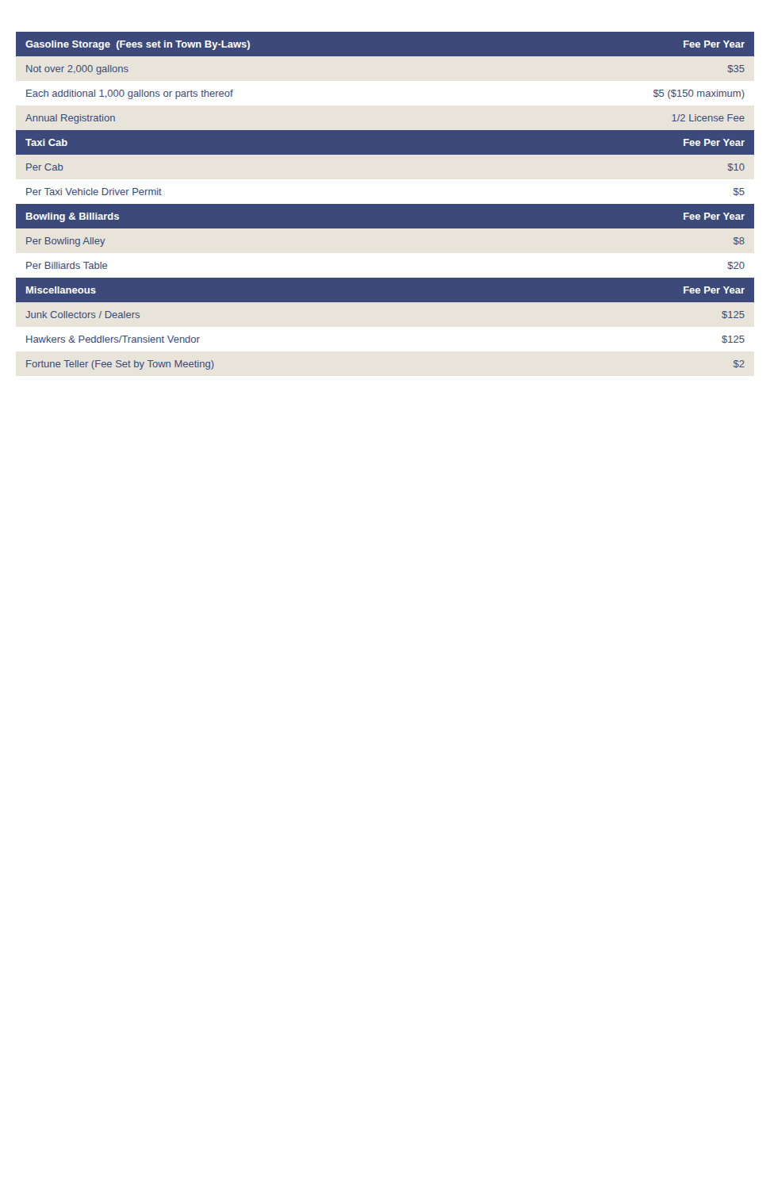| Gasoline Storage (Fees set in Town By-Laws) | Fee Per Year |
| --- | --- |
| Not over 2,000 gallons | $35 |
| Each additional 1,000 gallons or parts thereof | $5 ($150 maximum) |
| Annual Registration | 1/2 License Fee |
| Taxi Cab | Fee Per Year |
| Per Cab | $10 |
| Per Taxi Vehicle Driver Permit | $5 |
| Bowling & Billiards | Fee Per Year |
| Per Bowling Alley | $8 |
| Per Billiards Table | $20 |
| Miscellaneous | Fee Per Year |
| Junk Collectors / Dealers | $125 |
| Hawkers & Peddlers/Transient Vendor | $125 |
| Fortune Teller (Fee Set by Town Meeting) | $2 |